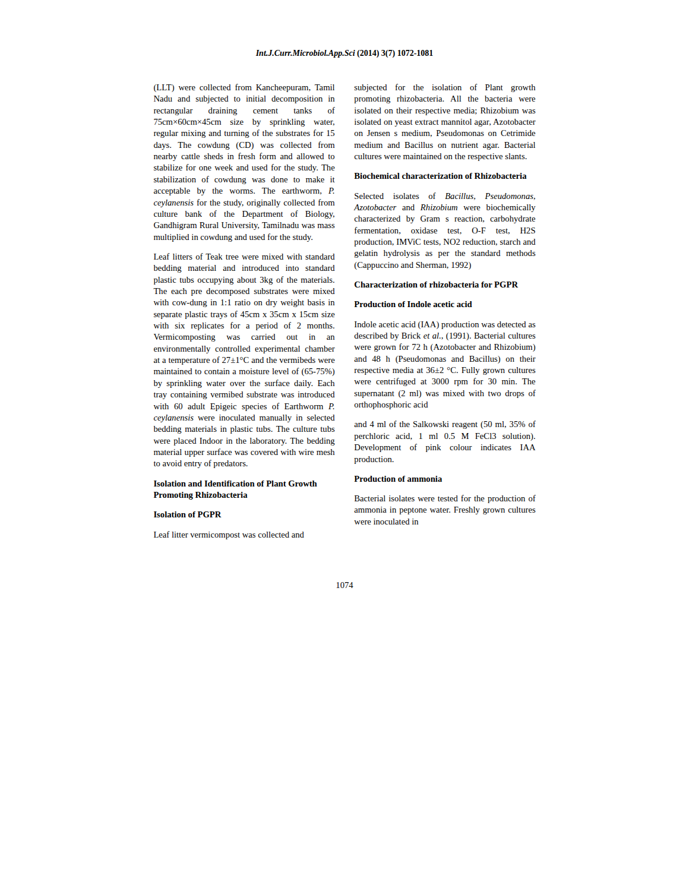Int.J.Curr.Microbiol.App.Sci (2014) 3(7) 1072-1081
(LLT) were collected from Kancheepuram, Tamil Nadu and subjected to initial decomposition in rectangular draining cement tanks of 75cm×60cm×45cm size by sprinkling water, regular mixing and turning of the substrates for 15 days. The cowdung (CD) was collected from nearby cattle sheds in fresh form and allowed to stabilize for one week and used for the study. The stabilization of cowdung was done to make it acceptable by the worms. The earthworm, P. ceylanensis for the study, originally collected from culture bank of the Department of Biology, Gandhigram Rural University, Tamilnadu was mass multiplied in cowdung and used for the study.
Leaf litters of Teak tree were mixed with standard bedding material and introduced into standard plastic tubs occupying about 3kg of the materials. The each pre decomposed substrates were mixed with cow-dung in 1:1 ratio on dry weight basis in separate plastic trays of 45cm x 35cm x 15cm size with six replicates for a period of 2 months. Vermicomposting was carried out in an environmentally controlled experimental chamber at a temperature of 27±1°C and the vermibeds were maintained to contain a moisture level of (65-75%) by sprinkling water over the surface daily. Each tray containing vermibed substrate was introduced with 60 adult Epigeic species of Earthworm P. ceylanensis were inoculated manually in selected bedding materials in plastic tubs. The culture tubs were placed Indoor in the laboratory. The bedding material upper surface was covered with wire mesh to avoid entry of predators.
Isolation and Identification of Plant Growth Promoting Rhizobacteria
Isolation of PGPR
Leaf litter vermicompost was collected and
subjected for the isolation of Plant growth promoting rhizobacteria. All the bacteria were isolated on their respective media; Rhizobium was isolated on yeast extract mannitol agar, Azotobacter on Jensen s medium, Pseudomonas on Cetrimide medium and Bacillus on nutrient agar. Bacterial cultures were maintained on the respective slants.
Biochemical characterization of Rhizobacteria
Selected isolates of Bacillus, Pseudomonas, Azotobacter and Rhizobium were biochemically characterized by Gram s reaction, carbohydrate fermentation, oxidase test, O-F test, H2S production, IMViC tests, NO2 reduction, starch and gelatin hydrolysis as per the standard methods (Cappuccino and Sherman, 1992)
Characterization of rhizobacteria for PGPR
Production of Indole acetic acid
Indole acetic acid (IAA) production was detected as described by Brick et al., (1991). Bacterial cultures were grown for 72 h (Azotobacter and Rhizobium) and 48 h (Pseudomonas and Bacillus) on their respective media at 36±2 °C. Fully grown cultures were centrifuged at 3000 rpm for 30 min. The supernatant (2 ml) was mixed with two drops of orthophosphoric acid
and 4 ml of the Salkowski reagent (50 ml, 35% of perchloric acid, 1 ml 0.5 M FeCl3 solution). Development of pink colour indicates IAA production.
Production of ammonia
Bacterial isolates were tested for the production of ammonia in peptone water. Freshly grown cultures were inoculated in
1074